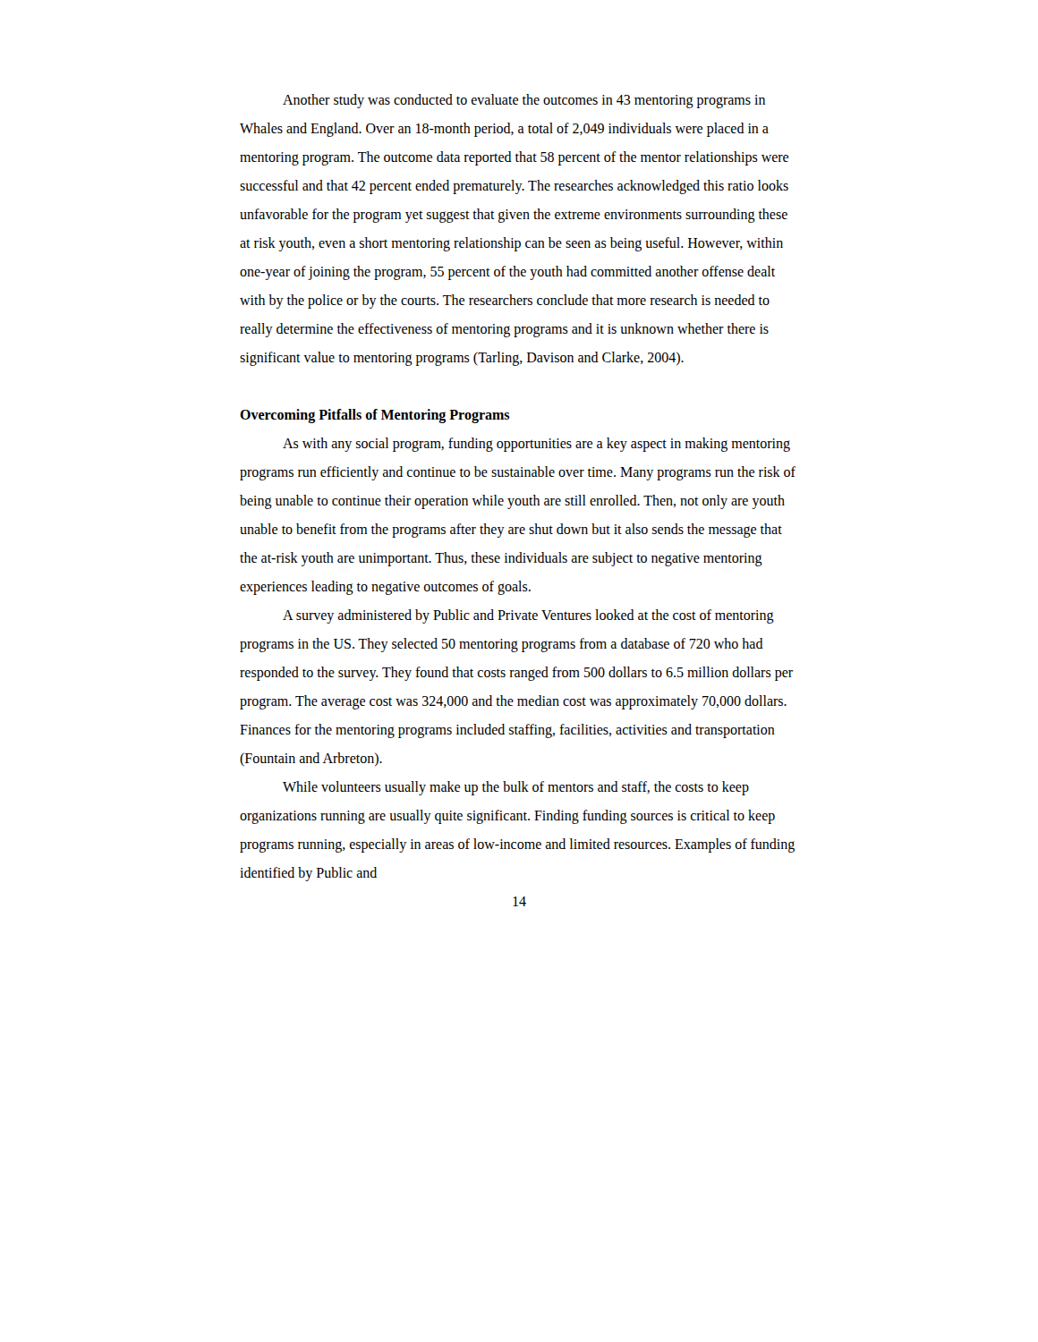Another study was conducted to evaluate the outcomes in 43 mentoring programs in Whales and England. Over an 18-month period, a total of 2,049 individuals were placed in a mentoring program. The outcome data reported that 58 percent of the mentor relationships were successful and that 42 percent ended prematurely. The researches acknowledged this ratio looks unfavorable for the program yet suggest that given the extreme environments surrounding these at risk youth, even a short mentoring relationship can be seen as being useful. However, within one-year of joining the program, 55 percent of the youth had committed another offense dealt with by the police or by the courts. The researchers conclude that more research is needed to really determine the effectiveness of mentoring programs and it is unknown whether there is significant value to mentoring programs (Tarling, Davison and Clarke, 2004).
Overcoming Pitfalls of Mentoring Programs
As with any social program, funding opportunities are a key aspect in making mentoring programs run efficiently and continue to be sustainable over time. Many programs run the risk of being unable to continue their operation while youth are still enrolled. Then, not only are youth unable to benefit from the programs after they are shut down but it also sends the message that the at-risk youth are unimportant. Thus, these individuals are subject to negative mentoring experiences leading to negative outcomes of goals.
A survey administered by Public and Private Ventures looked at the cost of mentoring programs in the US. They selected 50 mentoring programs from a database of 720 who had responded to the survey. They found that costs ranged from 500 dollars to 6.5 million dollars per program. The average cost was 324,000 and the median cost was approximately 70,000 dollars. Finances for the mentoring programs included staffing, facilities, activities and transportation (Fountain and Arbreton).
While volunteers usually make up the bulk of mentors and staff, the costs to keep organizations running are usually quite significant. Finding funding sources is critical to keep programs running, especially in areas of low-income and limited resources. Examples of funding identified by Public and
14